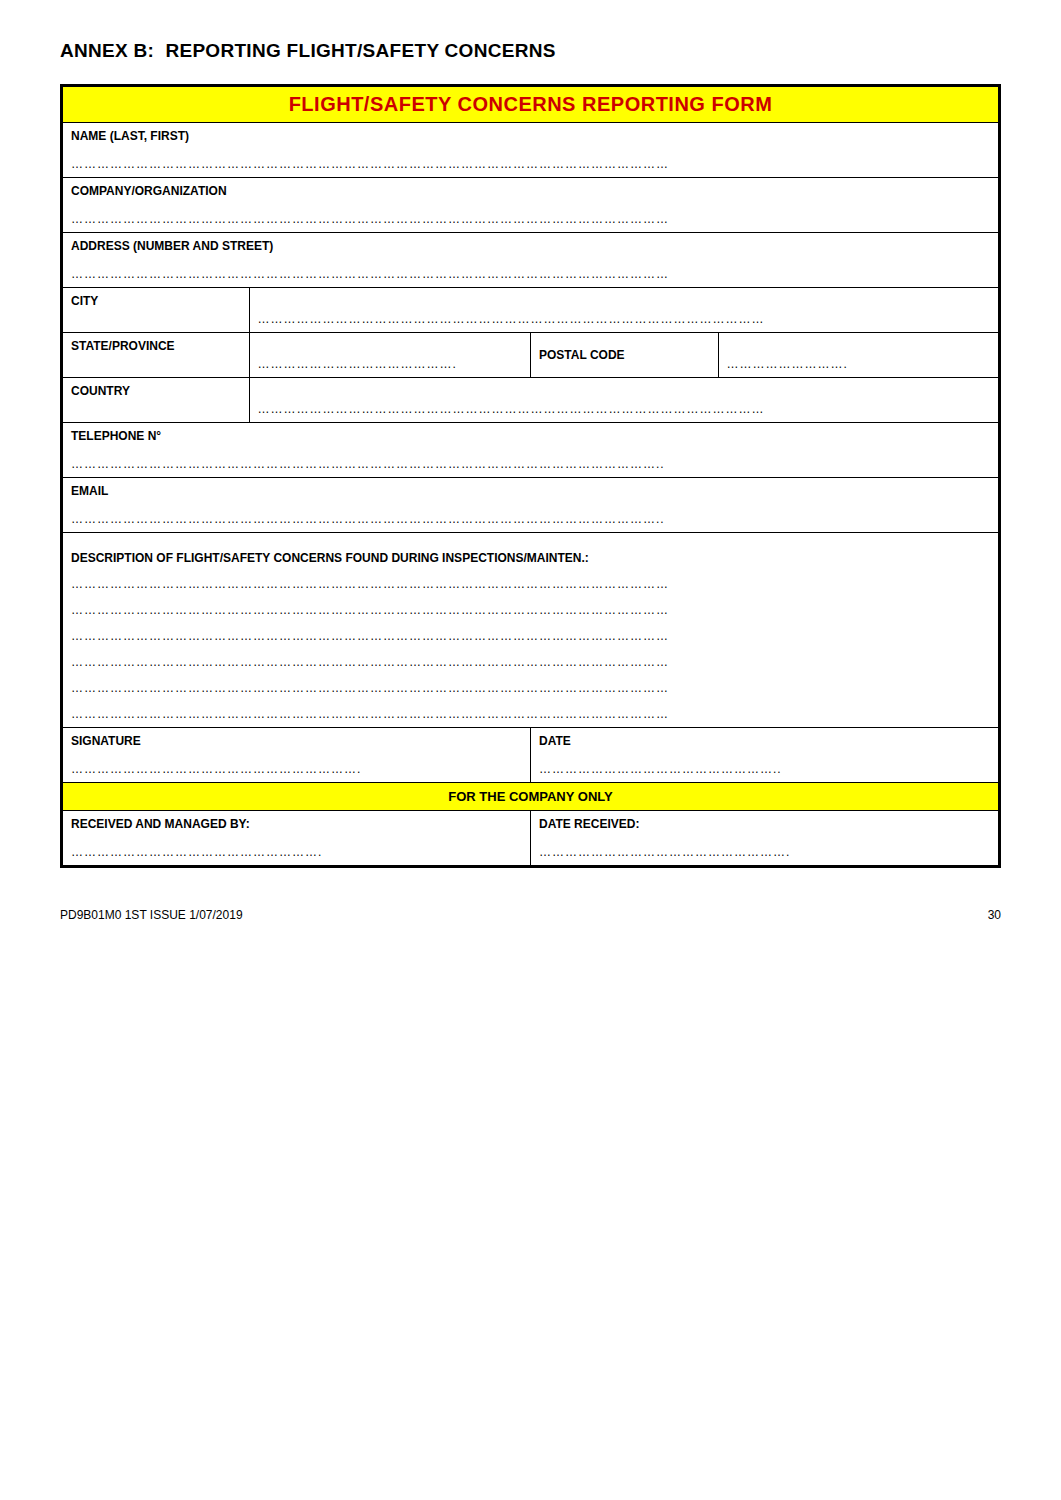ANNEX B: REPORTING FLIGHT/SAFETY CONCERNS
| FLIGHT/SAFETY CONCERNS REPORTING FORM |
| NAME (last, first) ………………………………………………………………………………………………………………………… |
| COMPANY/ORGANIZATION ………………………………………………………………………………………………………………………… |
| ADDRESS (NUMBER AND STREET) ………………………………………………………………………………………………………………………… |
| CITY | ……………………………………………………………………………………………………… |
| STATE/PROVINCE | ………………………………………. | POSTAL CODE | ………………………. |
| COUNTRY | ……………………………………………………………………………………………………… |
| TELEPHONE N° ……………………………………………………………………………………………………………………….. |
| EMAIL ……………………………………………………………………………………………………………………….. |
| DESCRIPTION OF FLIGHT/SAFETY CONCERNS FOUND DURING INSPECTIONS/MAINTEN.: ………………………………………………………………………………………………………………………… ………………………………………………………………………………………………………………………… ………………………………………………………………………………………………………………………… ………………………………………………………………………………………………………………………… ………………………………………………………………………………………………………………………… ………………………………………………………………………………………………………………………… |
| SIGNATURE …………………………………………………………. | DATE ……………………………………………….. |
| FOR THE COMPANY ONLY |
| RECEIVED AND MANAGED BY: …………………………………………………. | DATE RECEIVED: …………………………………………………. |
PD9B01M0 1ST ISSUE 1/07/2019 30